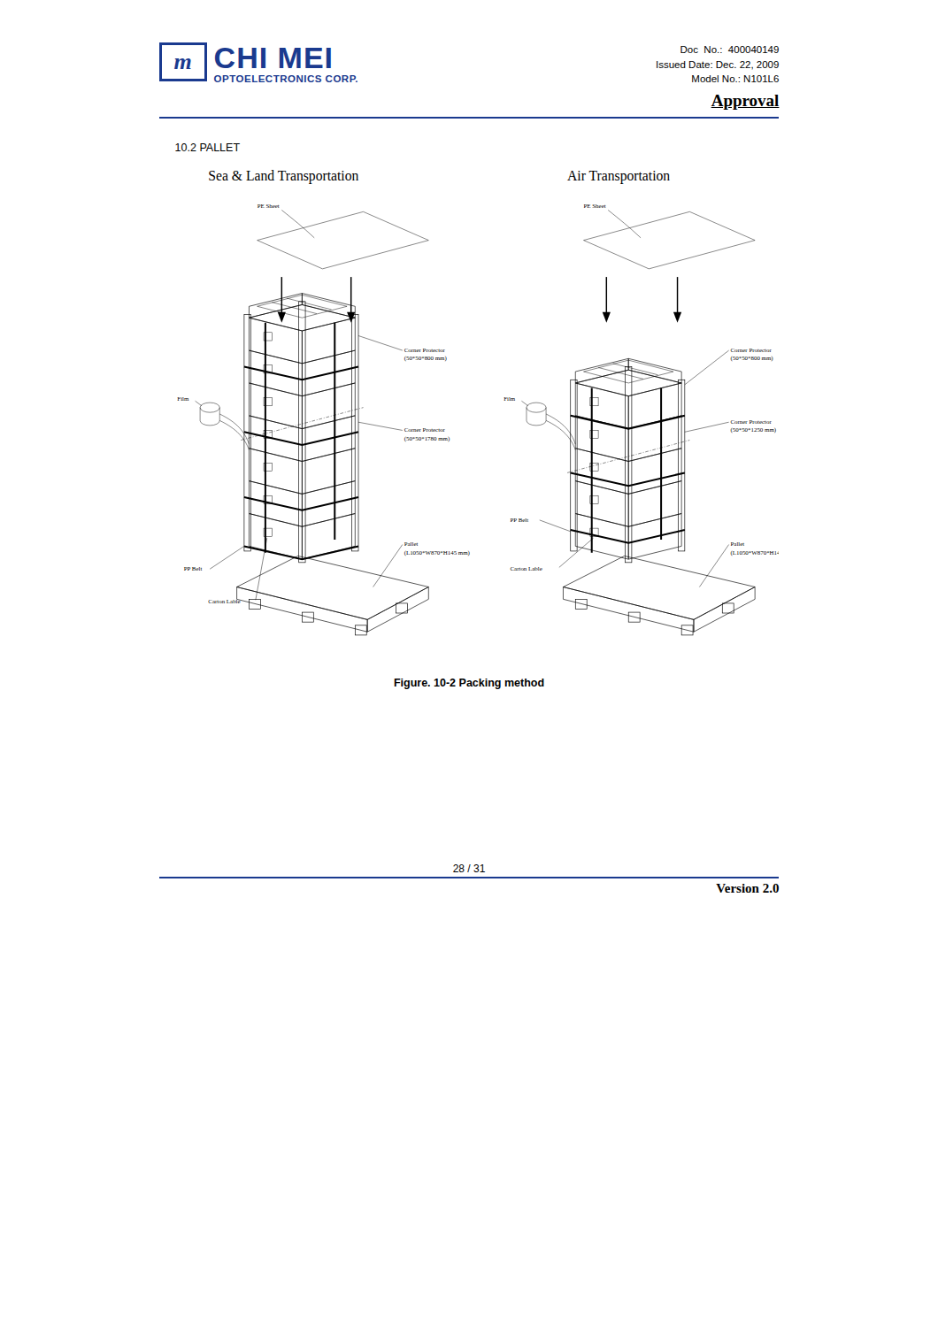m
CHI MEI
OPTOELECTRONICS CORP.
Doc No.: 400040149
Issued Date: Dec. 22, 2009
Model No.: N101L6
Approval
10.2 PALLET
Sea & Land Transportation Air Transportation PE Sheet Film Corner Protector (50*50*800 mm) Corner Protector (50*50*1780 mm) Pallet (L1050*W870*H145 mm) PP Belt Carton Lable PE Sheet Film Corner Protector (50*50*800 mm) Corner Protector (50*50*1250 mm) Pallet (L1050*W870*H145 mm) PP Belt Carton Lable
Figure. 10-2 Packing method
28 / 31
Version 2.0